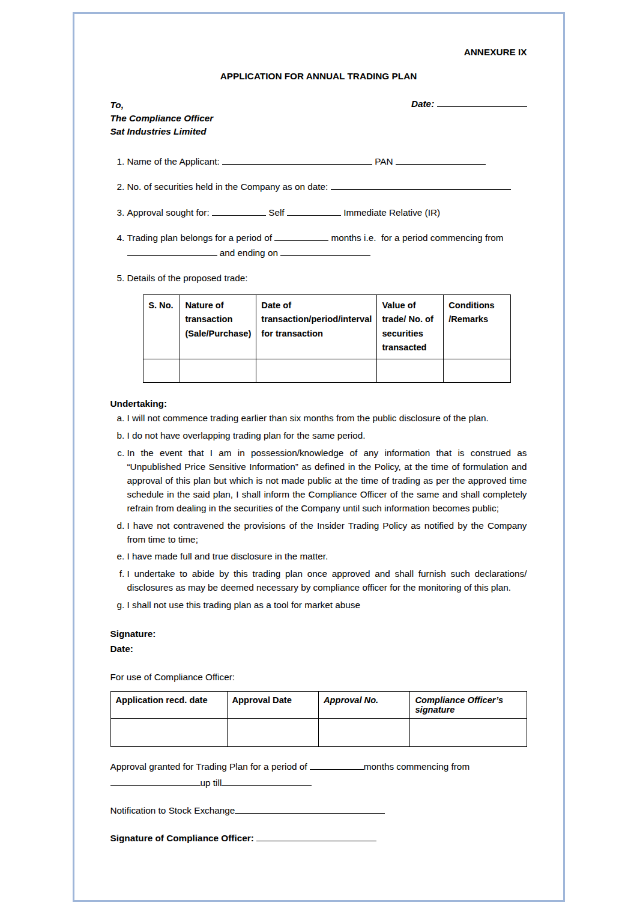ANNEXURE IX
APPLICATION FOR ANNUAL TRADING PLAN
To,
The Compliance Officer
Sat Industries Limited
Date:
Name of the Applicant: PAN
No. of securities held in the Company as on date:
Approval sought for: Self Immediate Relative (IR)
Trading plan belongs for a period of months i.e. for a period commencing from and ending on
Details of the proposed trade:
| S. No. | Nature of transaction (Sale/Purchase) | Date of transaction/period/interval for transaction | Value of trade/ No. of securities transacted | Conditions /Remarks |
| --- | --- | --- | --- | --- |
Undertaking:
I will not commence trading earlier than six months from the public disclosure of the plan.
I do not have overlapping trading plan for the same period.
In the event that I am in possession/knowledge of any information that is construed as “Unpublished Price Sensitive Information” as defined in the Policy, at the time of formulation and approval of this plan but which is not made public at the time of trading as per the approved time schedule in the said plan, I shall inform the Compliance Officer of the same and shall completely refrain from dealing in the securities of the Company until such information becomes public;
I have not contravened the provisions of the Insider Trading Policy as notified by the Company from time to time;
I have made full and true disclosure in the matter.
I undertake to abide by this trading plan once approved and shall furnish such declarations/ disclosures as may be deemed necessary by compliance officer for the monitoring of this plan.
I shall not use this trading plan as a tool for market abuse
Signature:
Date:
For use of Compliance Officer:
| Application recd. date | Approval Date | Approval No. | Compliance Officer’s signature |
| --- | --- | --- | --- |
Approval granted for Trading Plan for a period of months commencing from up till
Notification to Stock Exchange
Signature of Compliance Officer: